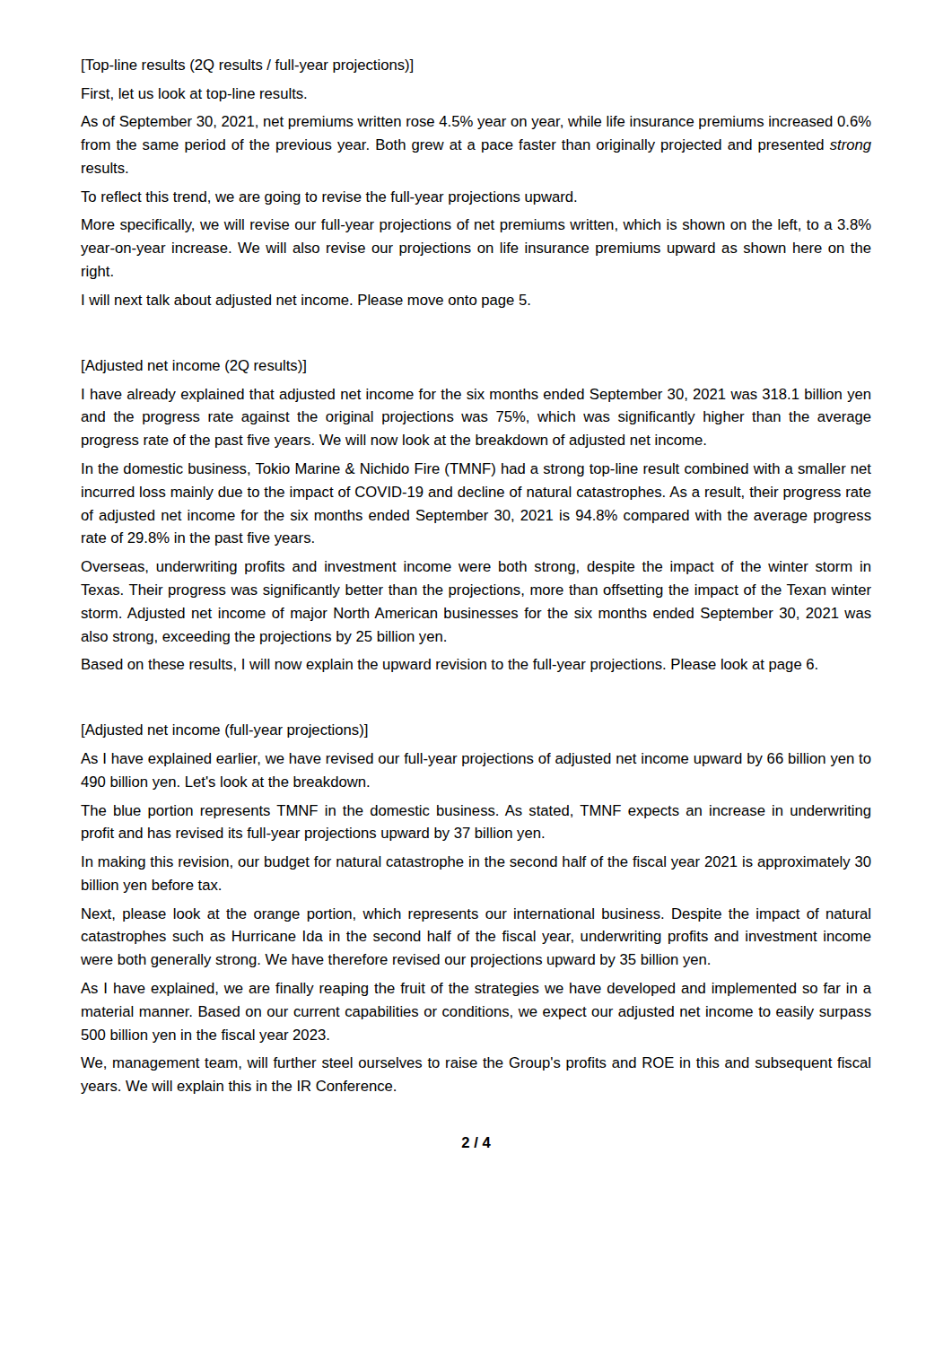[Top-line results (2Q results / full-year projections)]
First, let us look at top-line results.
As of September 30, 2021, net premiums written rose 4.5% year on year, while life insurance premiums increased 0.6% from the same period of the previous year. Both grew at a pace faster than originally projected and presented strong results.
To reflect this trend, we are going to revise the full-year projections upward.
More specifically, we will revise our full-year projections of net premiums written, which is shown on the left, to a 3.8% year-on-year increase. We will also revise our projections on life insurance premiums upward as shown here on the right.
I will next talk about adjusted net income. Please move onto page 5.
[Adjusted net income (2Q results)]
I have already explained that adjusted net income for the six months ended September 30, 2021 was 318.1 billion yen and the progress rate against the original projections was 75%, which was significantly higher than the average progress rate of the past five years. We will now look at the breakdown of adjusted net income.
In the domestic business, Tokio Marine & Nichido Fire (TMNF) had a strong top-line result combined with a smaller net incurred loss mainly due to the impact of COVID-19 and decline of natural catastrophes. As a result, their progress rate of adjusted net income for the six months ended September 30, 2021 is 94.8% compared with the average progress rate of 29.8% in the past five years.
Overseas, underwriting profits and investment income were both strong, despite the impact of the winter storm in Texas. Their progress was significantly better than the projections, more than offsetting the impact of the Texan winter storm. Adjusted net income of major North American businesses for the six months ended September 30, 2021 was also strong, exceeding the projections by 25 billion yen.
Based on these results, I will now explain the upward revision to the full-year projections. Please look at page 6.
[Adjusted net income (full-year projections)]
As I have explained earlier, we have revised our full-year projections of adjusted net income upward by 66 billion yen to 490 billion yen. Let's look at the breakdown.
The blue portion represents TMNF in the domestic business. As stated, TMNF expects an increase in underwriting profit and has revised its full-year projections upward by 37 billion yen.
In making this revision, our budget for natural catastrophe in the second half of the fiscal year 2021 is approximately 30 billion yen before tax.
Next, please look at the orange portion, which represents our international business. Despite the impact of natural catastrophes such as Hurricane Ida in the second half of the fiscal year, underwriting profits and investment income were both generally strong. We have therefore revised our projections upward by 35 billion yen.
As I have explained, we are finally reaping the fruit of the strategies we have developed and implemented so far in a material manner. Based on our current capabilities or conditions, we expect our adjusted net income to easily surpass 500 billion yen in the fiscal year 2023.
We, management team, will further steel ourselves to raise the Group's profits and ROE in this and subsequent fiscal years. We will explain this in the IR Conference.
2 / 4